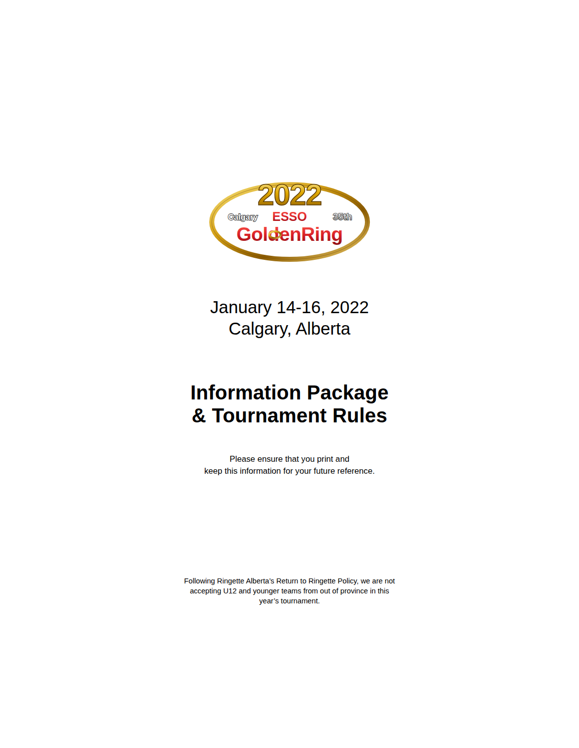2022 Calgary ESSO 35th GoldenRing
January 14-16, 2022 Calgary, Alberta
Information Package
& Tournament Rules
Please ensure that you print and
keep this information for your future reference.
Following Ringette Alberta’s Return to Ringette Policy, we are not accepting U12 and younger teams from out of province in this year’s tournament.